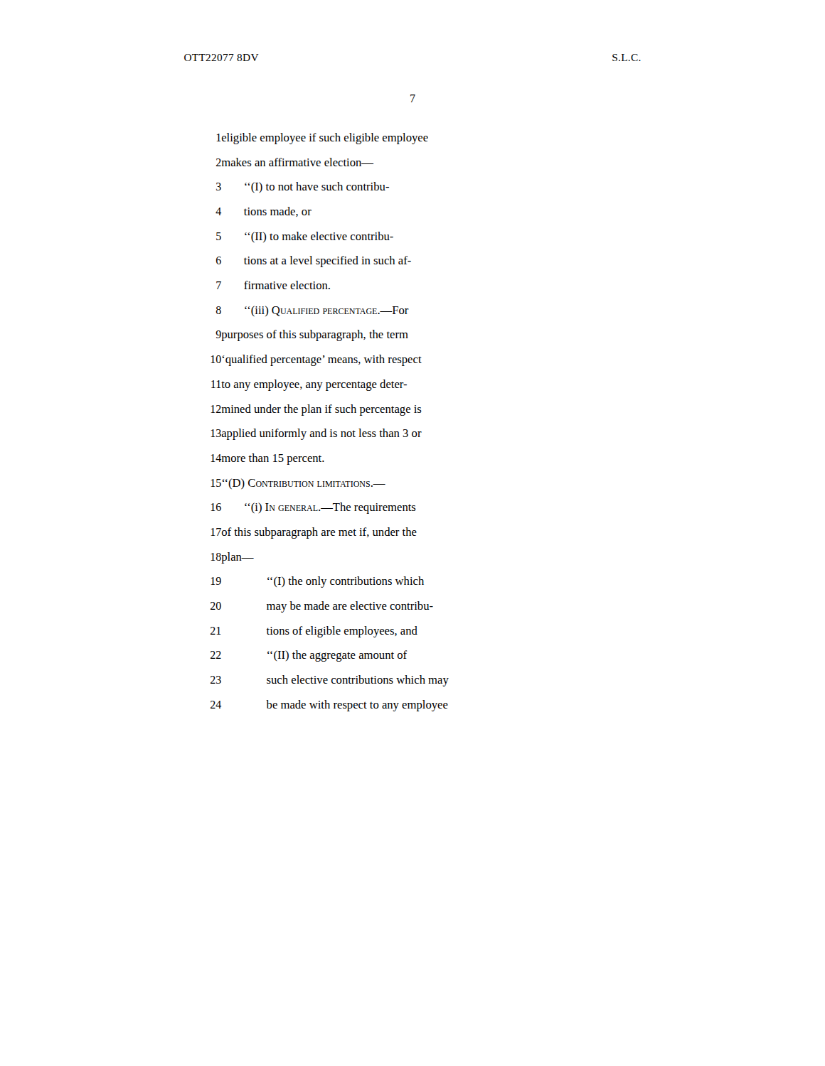OTT22077 8DV S.L.C.
7
| 1 | eligible employee if such eligible employee |
| 2 | makes an affirmative election— |
| 3 | ‘‘(I) to not have such contribu- |
| 4 | tions made, or |
| 5 | ‘‘(II) to make elective contribu- |
| 6 | tions at a level specified in such af- |
| 7 | firmative election. |
| 8 | ‘‘(iii) Qualified percentage .—For |
| 9 | purposes of this subparagraph, the term |
| 10 | ‘qualified percentage’ means, with respect |
| 11 | to any employee, any percentage deter- |
| 12 | mined under the plan if such percentage is |
| 13 | applied uniformly and is not less than 3 or |
| 14 | more than 15 percent. |
| 15 | ‘‘(D) Contribution limitations .— |
| 16 | ‘‘(i) In general .—The requirements |
| 17 | of this subparagraph are met if, under the |
| 18 | plan— |
| 19 | ‘‘(I) the only contributions which |
| 20 | may be made are elective contribu- |
| 21 | tions of eligible employees, and |
| 22 | ‘‘(II) the aggregate amount of |
| 23 | such elective contributions which may |
| 24 | be made with respect to any employee |